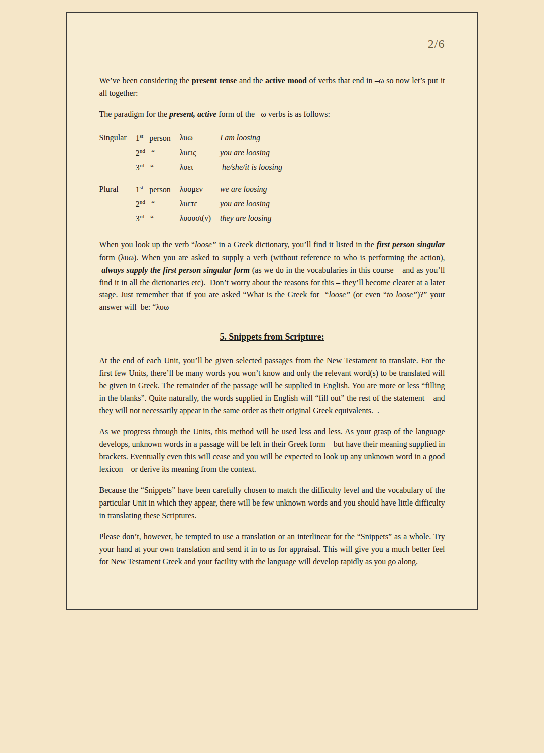2/6
We’ve been considering the present tense and the active mood of verbs that end in –ω so now let’s put it all together:
The paradigm for the present, active form of the –ω verbs is as follows:
| Singular | 1 st person | λυω | I am loosing |
| | 2 nd “ | λυεις | you are loosing |
| | 3 rd “ | λυει | he/she/it is loosing |
| Plural | 1 st person | λυομεν | we are loosing |
| | 2 nd “ | λυετε | you are loosing |
| | 3 rd “ | λυουσι(ν) | they are loosing |
When you look up the verb “loose” in a Greek dictionary, you’ll find it listed in the first person singular form (λυω). When you are asked to supply a verb (without reference to who is performing the action), always supply the first person singular form (as we do in the vocabularies in this course – and as you’ll find it in all the dictionaries etc). Don’t worry about the reasons for this – they’ll become clearer at a later stage. Just remember that if you are asked “What is the Greek for “loose” (or even “to loose”)?” your answer will be: “λυω
5. Snippets from Scripture:
At the end of each Unit, you’ll be given selected passages from the New Testament to translate. For the first few Units, there’ll be many words you won’t know and only the relevant word(s) to be translated will be given in Greek. The remainder of the passage will be supplied in English. You are more or less “filling in the blanks”. Quite naturally, the words supplied in English will “fill out” the rest of the statement – and they will not necessarily appear in the same order as their original Greek equivalents. .
As we progress through the Units, this method will be used less and less. As your grasp of the language develops, unknown words in a passage will be left in their Greek form – but have their meaning supplied in brackets. Eventually even this will cease and you will be expected to look up any unknown word in a good lexicon – or derive its meaning from the context.
Because the “Snippets” have been carefully chosen to match the difficulty level and the vocabulary of the particular Unit in which they appear, there will be few unknown words and you should have little difficulty in translating these Scriptures.
Please don’t, however, be tempted to use a translation or an interlinear for the “Snippets” as a whole. Try your hand at your own translation and send it in to us for appraisal. This will give you a much better feel for New Testament Greek and your facility with the language will develop rapidly as you go along.